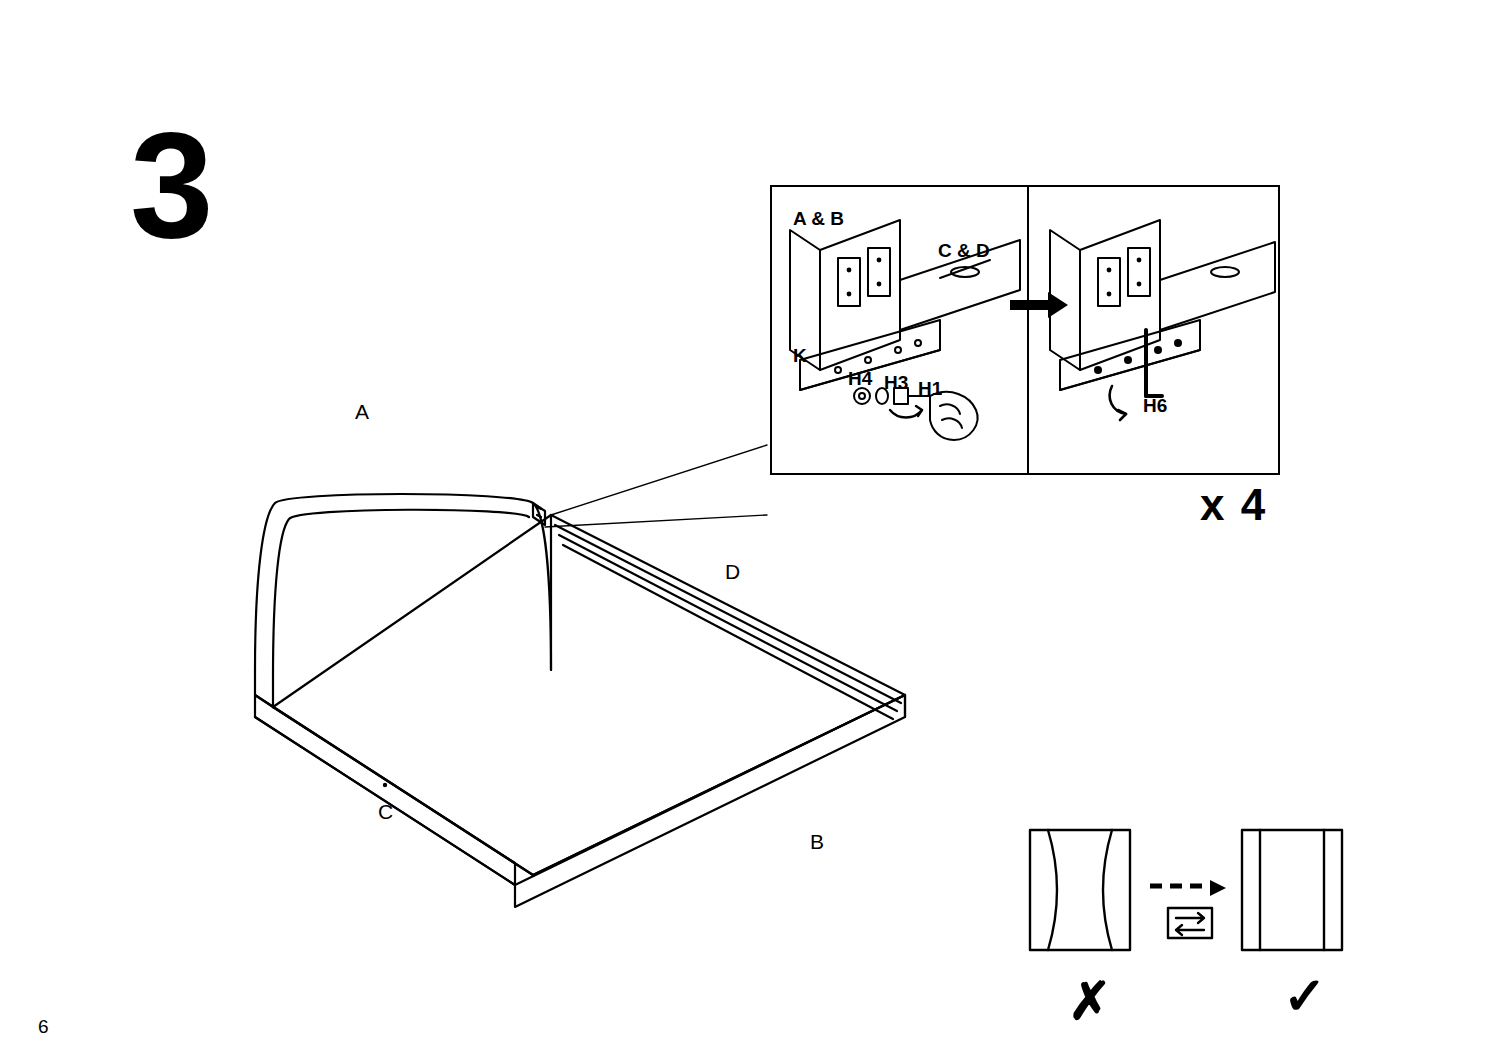3
6
A
B
C
D
A & B
C & D
K
H4
H3
H1
H6
x 4
✗
✓